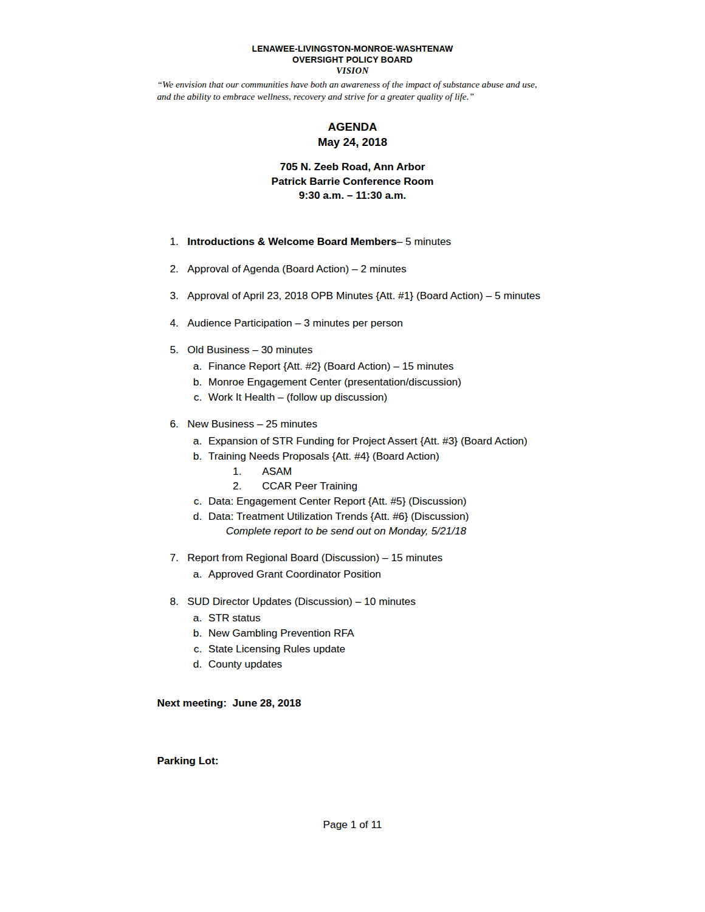LENAWEE-LIVINGSTON-MONROE-WASHTENAW
OVERSIGHT POLICY BOARD
VISION
“We envision that our communities have both an awareness of the impact of substance abuse and use, and the ability to embrace wellness, recovery and strive for a greater quality of life.”
AGENDA
May 24, 2018
705 N. Zeeb Road, Ann Arbor
Patrick Barrie Conference Room
9:30 a.m. – 11:30 a.m.
Introductions & Welcome Board Members– 5 minutes
Approval of Agenda (Board Action) – 2 minutes
Approval of April 23, 2018 OPB Minutes {Att. #1} (Board Action) – 5 minutes
Audience Participation – 3 minutes per person
Old Business – 30 minutes
Finance Report {Att. #2} (Board Action) – 15 minutes
Monroe Engagement Center (presentation/discussion)
Work It Health – (follow up discussion)
New Business – 25 minutes
Expansion of STR Funding for Project Assert {Att. #3} (Board Action)
Training Needs Proposals {Att. #4} (Board Action)
ASAM
CCAR Peer Training
Data: Engagement Center Report {Att. #5} (Discussion)
Data: Treatment Utilization Trends {Att. #6} (Discussion) Complete report to be send out on Monday, 5/21/18
Report from Regional Board (Discussion) – 15 minutes
Approved Grant Coordinator Position
SUD Director Updates (Discussion) – 10 minutes
STR status
New Gambling Prevention RFA
State Licensing Rules update
County updates
Next meeting: June 28, 2018
Parking Lot:
Page 1 of 11